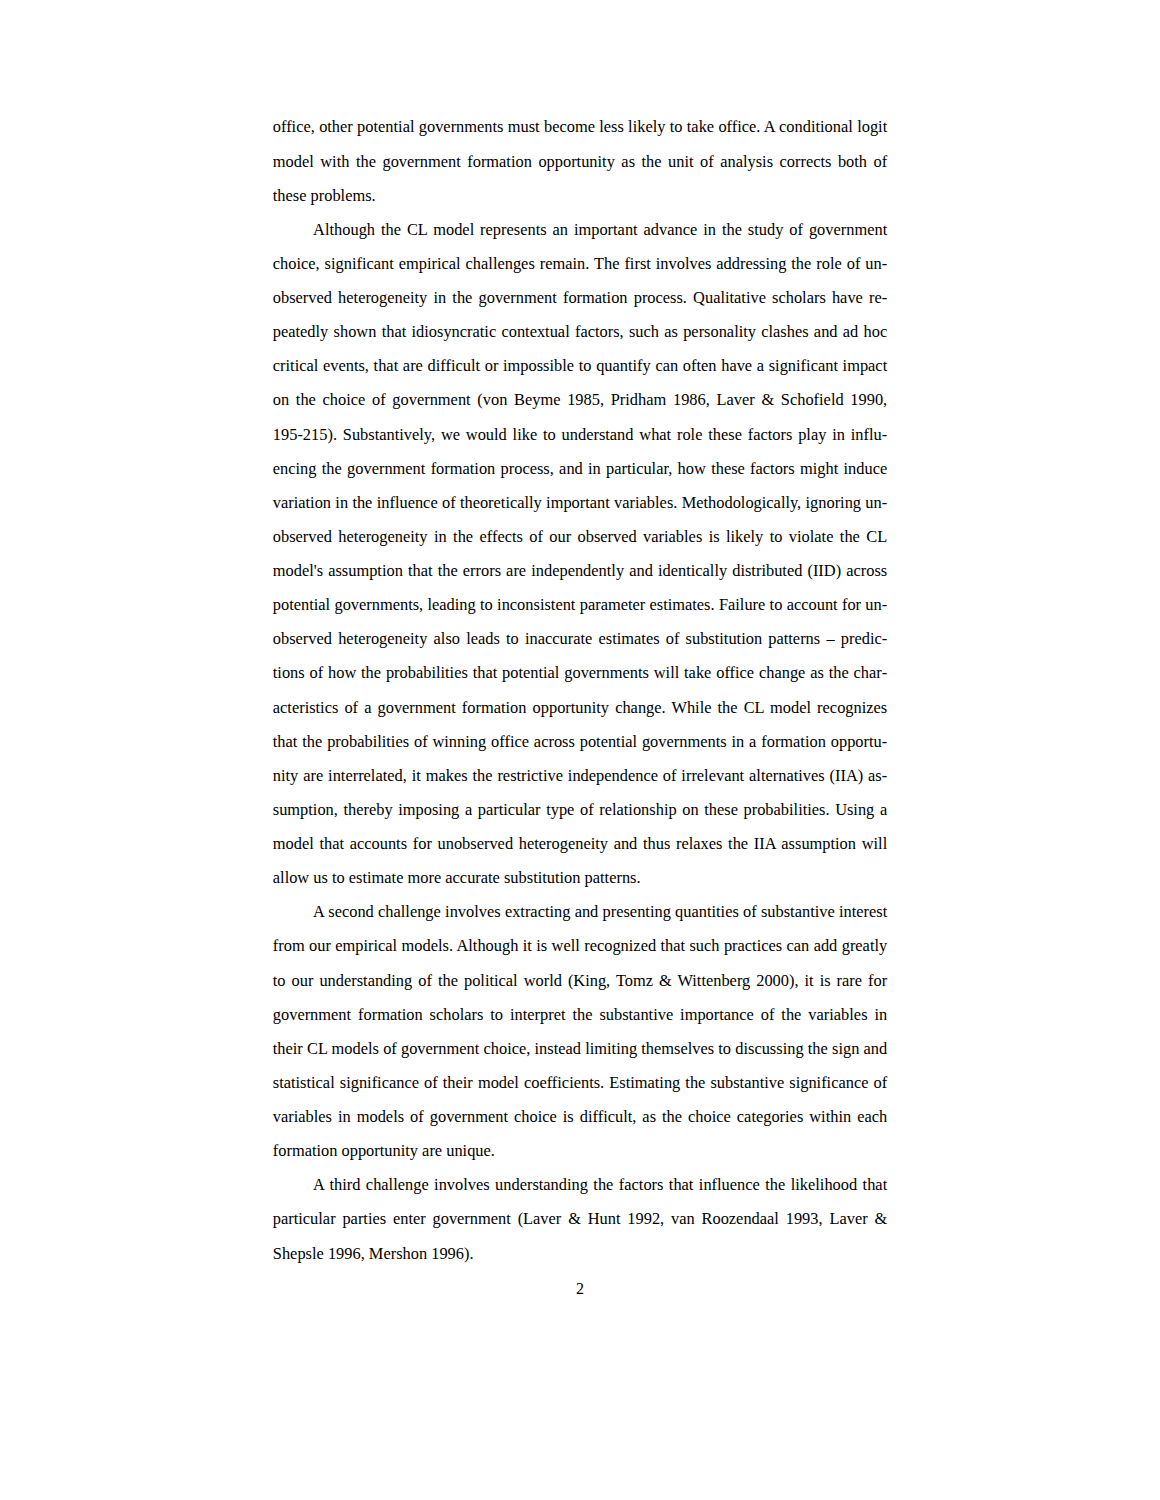office, other potential governments must become less likely to take office. A conditional logit model with the government formation opportunity as the unit of analysis corrects both of these problems.
Although the CL model represents an important advance in the study of government choice, significant empirical challenges remain. The first involves addressing the role of unobserved heterogeneity in the government formation process. Qualitative scholars have repeatedly shown that idiosyncratic contextual factors, such as personality clashes and ad hoc critical events, that are difficult or impossible to quantify can often have a significant impact on the choice of government (von Beyme 1985, Pridham 1986, Laver & Schofield 1990, 195-215). Substantively, we would like to understand what role these factors play in influencing the government formation process, and in particular, how these factors might induce variation in the influence of theoretically important variables. Methodologically, ignoring unobserved heterogeneity in the effects of our observed variables is likely to violate the CL model's assumption that the errors are independently and identically distributed (IID) across potential governments, leading to inconsistent parameter estimates. Failure to account for unobserved heterogeneity also leads to inaccurate estimates of substitution patterns – predictions of how the probabilities that potential governments will take office change as the characteristics of a government formation opportunity change. While the CL model recognizes that the probabilities of winning office across potential governments in a formation opportunity are interrelated, it makes the restrictive independence of irrelevant alternatives (IIA) assumption, thereby imposing a particular type of relationship on these probabilities. Using a model that accounts for unobserved heterogeneity and thus relaxes the IIA assumption will allow us to estimate more accurate substitution patterns.
A second challenge involves extracting and presenting quantities of substantive interest from our empirical models. Although it is well recognized that such practices can add greatly to our understanding of the political world (King, Tomz & Wittenberg 2000), it is rare for government formation scholars to interpret the substantive importance of the variables in their CL models of government choice, instead limiting themselves to discussing the sign and statistical significance of their model coefficients. Estimating the substantive significance of variables in models of government choice is difficult, as the choice categories within each formation opportunity are unique.
A third challenge involves understanding the factors that influence the likelihood that particular parties enter government (Laver & Hunt 1992, van Roozendaal 1993, Laver & Shepsle 1996, Mershon 1996).
2